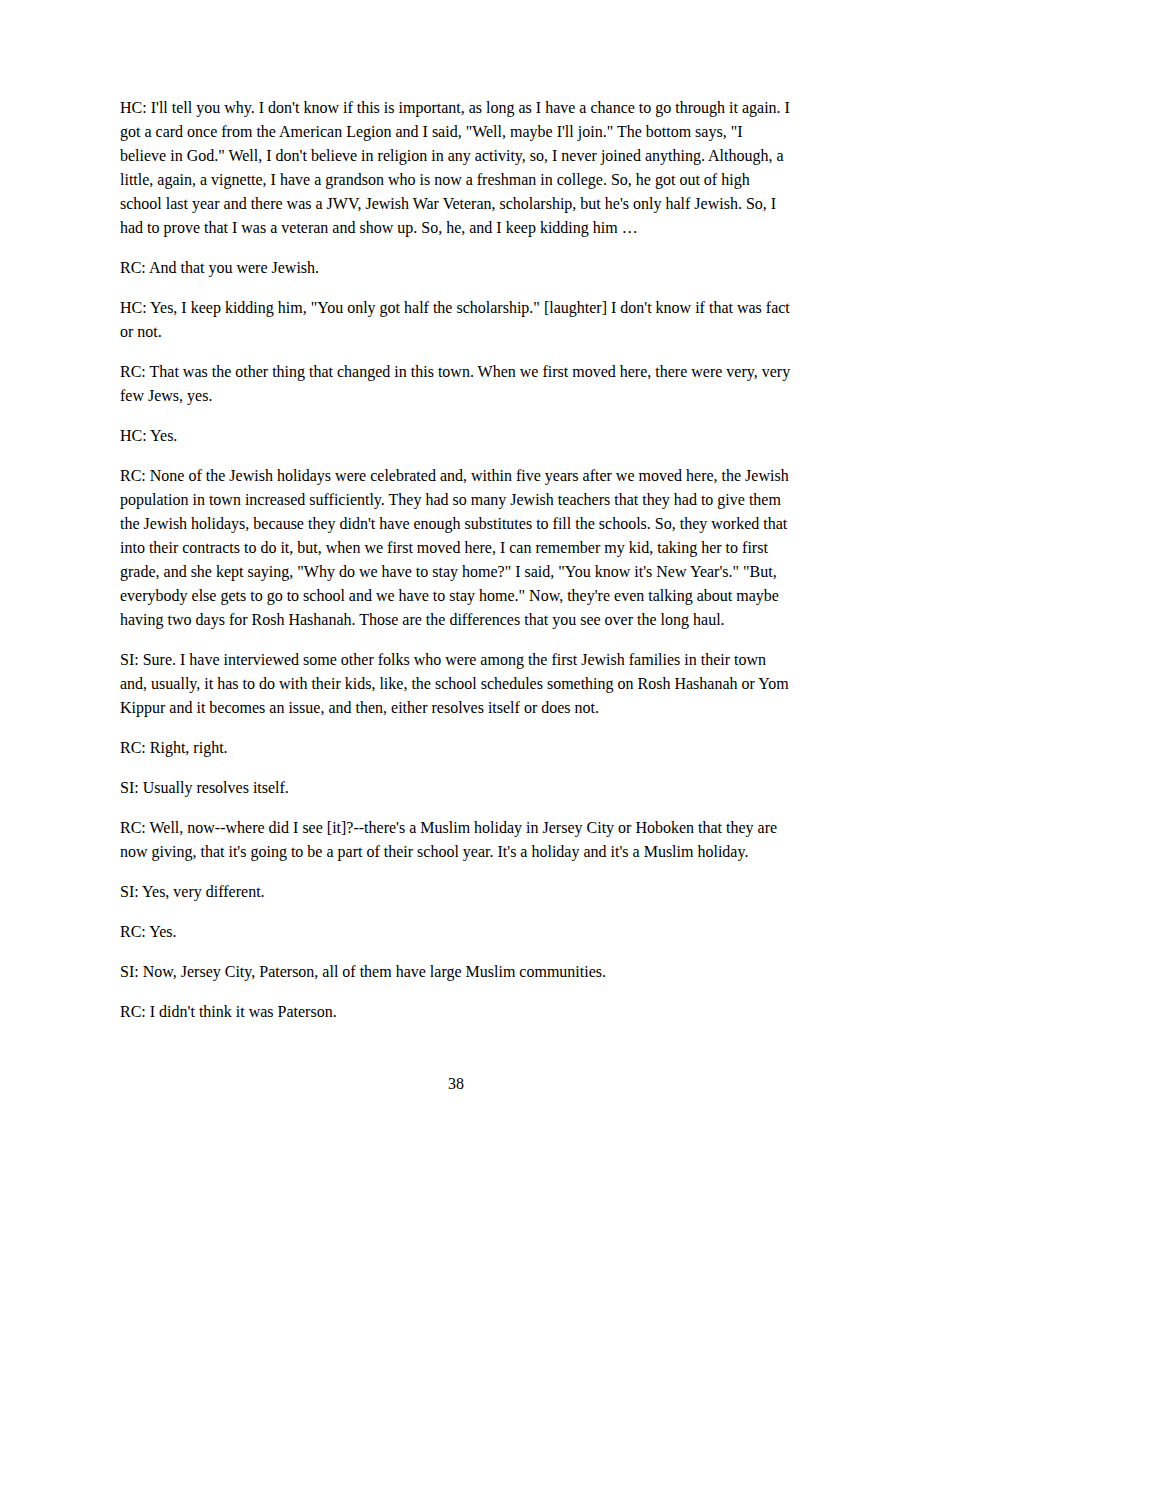HC: I'll tell you why. I don't know if this is important, as long as I have a chance to go through it again. I got a card once from the American Legion and I said, "Well, maybe I'll join." The bottom says, "I believe in God." Well, I don't believe in religion in any activity, so, I never joined anything. Although, a little, again, a vignette, I have a grandson who is now a freshman in college. So, he got out of high school last year and there was a JWV, Jewish War Veteran, scholarship, but he's only half Jewish. So, I had to prove that I was a veteran and show up. So, he, and I keep kidding him …
RC: And that you were Jewish.
HC: Yes, I keep kidding him, "You only got half the scholarship." [laughter] I don't know if that was fact or not.
RC: That was the other thing that changed in this town. When we first moved here, there were very, very few Jews, yes.
HC: Yes.
RC: None of the Jewish holidays were celebrated and, within five years after we moved here, the Jewish population in town increased sufficiently. They had so many Jewish teachers that they had to give them the Jewish holidays, because they didn't have enough substitutes to fill the schools. So, they worked that into their contracts to do it, but, when we first moved here, I can remember my kid, taking her to first grade, and she kept saying, "Why do we have to stay home?" I said, "You know it's New Year's." "But, everybody else gets to go to school and we have to stay home." Now, they're even talking about maybe having two days for Rosh Hashanah. Those are the differences that you see over the long haul.
SI: Sure. I have interviewed some other folks who were among the first Jewish families in their town and, usually, it has to do with their kids, like, the school schedules something on Rosh Hashanah or Yom Kippur and it becomes an issue, and then, either resolves itself or does not.
RC: Right, right.
SI: Usually resolves itself.
RC: Well, now--where did I see [it]?--there's a Muslim holiday in Jersey City or Hoboken that they are now giving, that it's going to be a part of their school year. It's a holiday and it's a Muslim holiday.
SI: Yes, very different.
RC: Yes.
SI: Now, Jersey City, Paterson, all of them have large Muslim communities.
RC: I didn't think it was Paterson.
38